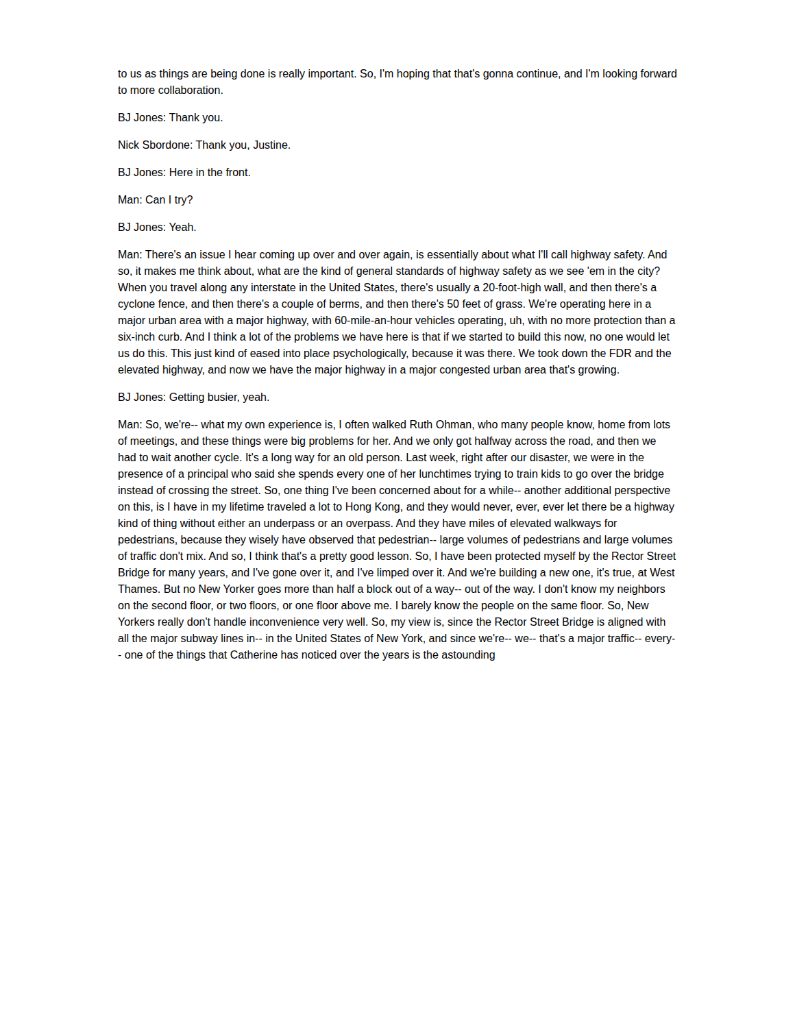to us as things are being done is really important. So, I'm hoping that that's gonna continue, and I'm looking forward to more collaboration.
BJ Jones: Thank you.
Nick Sbordone: Thank you, Justine.
BJ Jones: Here in the front.
Man: Can I try?
BJ Jones: Yeah.
Man: There's an issue I hear coming up over and over again, is essentially about what I'll call highway safety. And so, it makes me think about, what are the kind of general standards of highway safety as we see 'em in the city? When you travel along any interstate in the United States, there's usually a 20-foot-high wall, and then there's a cyclone fence, and then there's a couple of berms, and then there's 50 feet of grass. We're operating here in a major urban area with a major highway, with 60-mile-an-hour vehicles operating, uh, with no more protection than a six-inch curb. And I think a lot of the problems we have here is that if we started to build this now, no one would let us do this. This just kind of eased into place psychologically, because it was there. We took down the FDR and the elevated highway, and now we have the major highway in a major congested urban area that's growing.
BJ Jones: Getting busier, yeah.
Man: So, we're-- what my own experience is, I often walked Ruth Ohman, who many people know, home from lots of meetings, and these things were big problems for her. And we only got halfway across the road, and then we had to wait another cycle. It's a long way for an old person. Last week, right after our disaster, we were in the presence of a principal who said she spends every one of her lunchtimes trying to train kids to go over the bridge instead of crossing the street. So, one thing I've been concerned about for a while-- another additional perspective on this, is I have in my lifetime traveled a lot to Hong Kong, and they would never, ever, ever let there be a highway kind of thing without either an underpass or an overpass. And they have miles of elevated walkways for pedestrians, because they wisely have observed that pedestrian-- large volumes of pedestrians and large volumes of traffic don't mix. And so, I think that's a pretty good lesson. So, I have been protected myself by the Rector Street Bridge for many years, and I've gone over it, and I've limped over it. And we're building a new one, it's true, at West Thames. But no New Yorker goes more than half a block out of a way-- out of the way. I don't know my neighbors on the second floor, or two floors, or one floor above me. I barely know the people on the same floor. So, New Yorkers really don't handle inconvenience very well. So, my view is, since the Rector Street Bridge is aligned with all the major subway lines in-- in the United States of New York, and since we're-- we-- that's a major traffic-- every-- one of the things that Catherine has noticed over the years is the astounding